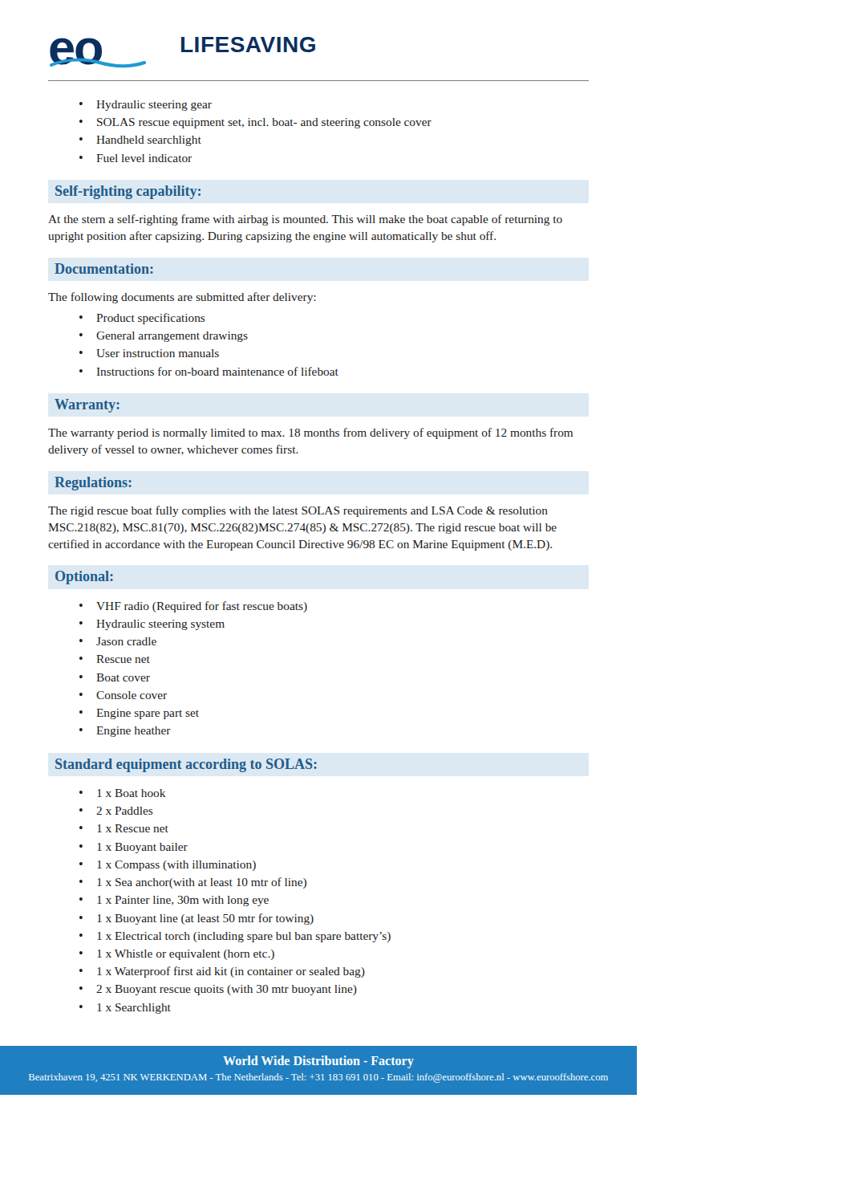eo
LIFESAVING
Hydraulic steering gear
SOLAS rescue equipment set, incl. boat- and steering console cover
Handheld searchlight
Fuel level indicator
Self-righting capability:
At the stern a self-righting frame with airbag is mounted. This will make the boat capable of returning to upright position after capsizing. During capsizing the engine will automatically be shut off.
Documentation:
The following documents are submitted after delivery:
Product specifications
General arrangement drawings
User instruction manuals
Instructions for on-board maintenance of lifeboat
Warranty:
The warranty period is normally limited to max. 18 months from delivery of equipment of 12 months from delivery of vessel to owner, whichever comes first.
Regulations:
The rigid rescue boat fully complies with the latest SOLAS requirements and LSA Code & resolution MSC.218(82), MSC.81(70), MSC.226(82)MSC.274(85) & MSC.272(85). The rigid rescue boat will be certified in accordance with the European Council Directive 96/98 EC on Marine Equipment (M.E.D).
Optional:
VHF radio (Required for fast rescue boats)
Hydraulic steering system
Jason cradle
Rescue net
Boat cover
Console cover
Engine spare part set
Engine heather
Standard equipment according to SOLAS:
1 x Boat hook
2 x Paddles
1 x Rescue net
1 x Buoyant bailer
1 x Compass (with illumination)
1 x Sea anchor(with at least 10 mtr of line)
1 x Painter line, 30m with long eye
1 x Buoyant line (at least 50 mtr for towing)
1 x Electrical torch (including spare bul ban spare battery’s)
1 x Whistle or equivalent (horn etc.)
1 x Waterproof first aid kit (in container or sealed bag)
2 x Buoyant rescue quoits (with 30 mtr buoyant line)
1 x Searchlight
World Wide Distribution - Factory
Beatrixhaven 19, 4251 NK WERKENDAM - The Netherlands - Tel: +31 183 691 010 - Email: info@eurooffshore.nl - www.eurooffshore.com